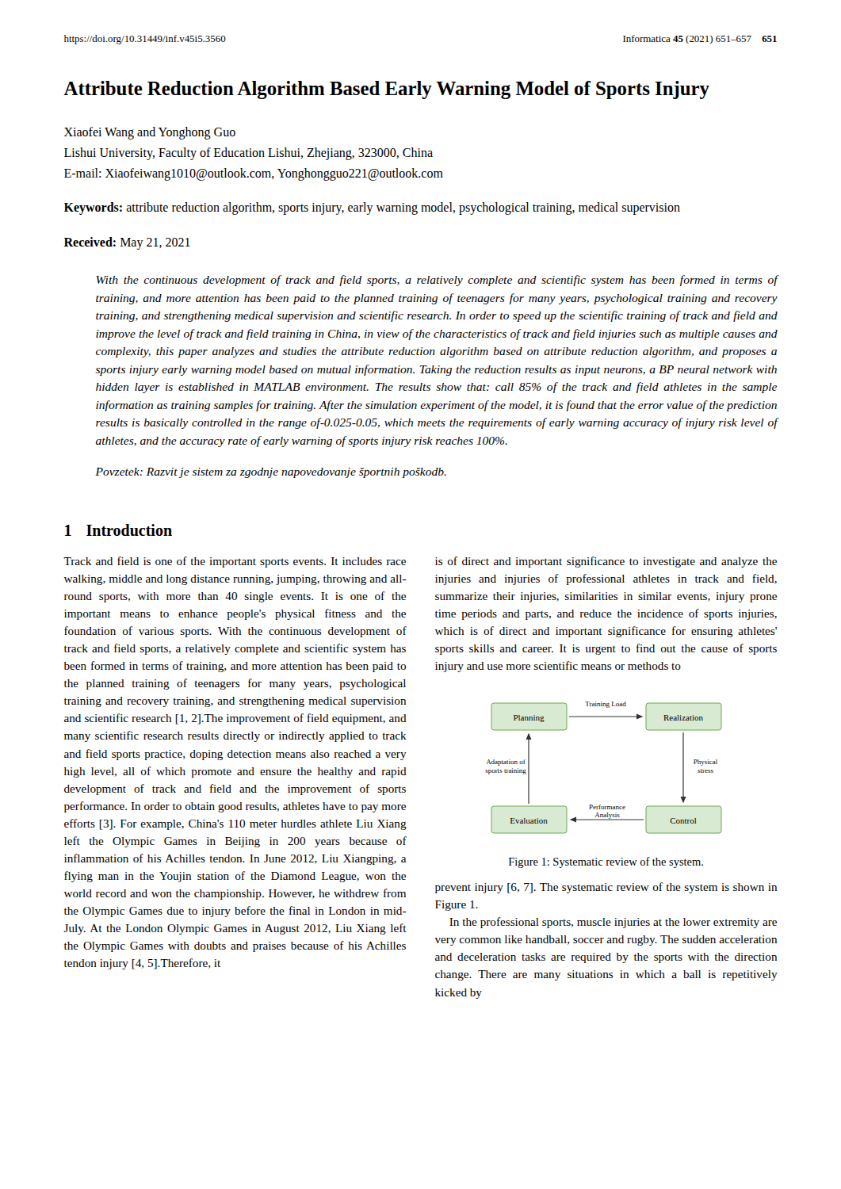https://doi.org/10.31449/inf.v45i5.3560
Informatica 45 (2021) 651–657 651
Attribute Reduction Algorithm Based Early Warning Model of Sports Injury
Xiaofei Wang and Yonghong Guo
Lishui University, Faculty of Education Lishui, Zhejiang, 323000, China
E-mail: Xiaofeiwang1010@outlook.com, Yonghongguo221@outlook.com
Keywords: attribute reduction algorithm, sports injury, early warning model, psychological training, medical supervision
Received: May 21, 2021
With the continuous development of track and field sports, a relatively complete and scientific system has been formed in terms of training, and more attention has been paid to the planned training of teenagers for many years, psychological training and recovery training, and strengthening medical supervision and scientific research. In order to speed up the scientific training of track and field and improve the level of track and field training in China, in view of the characteristics of track and field injuries such as multiple causes and complexity, this paper analyzes and studies the attribute reduction algorithm based on attribute reduction algorithm, and proposes a sports injury early warning model based on mutual information. Taking the reduction results as input neurons, a BP neural network with hidden layer is established in MATLAB environment. The results show that: call 85% of the track and field athletes in the sample information as training samples for training. After the simulation experiment of the model, it is found that the error value of the prediction results is basically controlled in the range of-0.025-0.05, which meets the requirements of early warning accuracy of injury risk level of athletes, and the accuracy rate of early warning of sports injury risk reaches 100%.
Povzetek: Razvit je sistem za zgodnje napovedovanje športnih poškodb.
1 Introduction
Track and field is one of the important sports events. It includes race walking, middle and long distance running, jumping, throwing and all-round sports, with more than 40 single events. It is one of the important means to enhance people's physical fitness and the foundation of various sports. With the continuous development of track and field sports, a relatively complete and scientific system has been formed in terms of training, and more attention has been paid to the planned training of teenagers for many years, psychological training and recovery training, and strengthening medical supervision and scientific research [1, 2].The improvement of field equipment, and many scientific research results directly or indirectly applied to track and field sports practice, doping detection means also reached a very high level, all of which promote and ensure the healthy and rapid development of track and field and the improvement of sports performance. In order to obtain good results, athletes have to pay more efforts [3]. For example, China's 110 meter hurdles athlete Liu Xiang left the Olympic Games in Beijing in 200 years because of inflammation of his Achilles tendon. In June 2012, Liu Xiangping, a flying man in the Youjin station of the Diamond League, won the world record and won the championship. However, he withdrew from the Olympic Games due to injury before the final in London in mid-July. At the London Olympic Games in August 2012, Liu Xiang left the Olympic Games with doubts and praises because of his Achilles tendon injury [4, 5].Therefore, it
is of direct and important significance to investigate and analyze the injuries and injuries of professional athletes in track and field, summarize their injuries, similarities in similar events, injury prone time periods and parts, and reduce the incidence of sports injuries, which is of direct and important significance for ensuring athletes' sports skills and career. It is urgent to find out the cause of sports injury and use more scientific means or methods to
Planning Realization Evaluation Control Training Load Physical stress Performance Analysis Adaptation of sports training
Figure 1: Systematic review of the system.
prevent injury [6, 7]. The systematic review of the system is shown in Figure 1.
In the professional sports, muscle injuries at the lower extremity are very common like handball, soccer and rugby. The sudden acceleration and deceleration tasks are required by the sports with the direction change. There are many situations in which a ball is repetitively kicked by